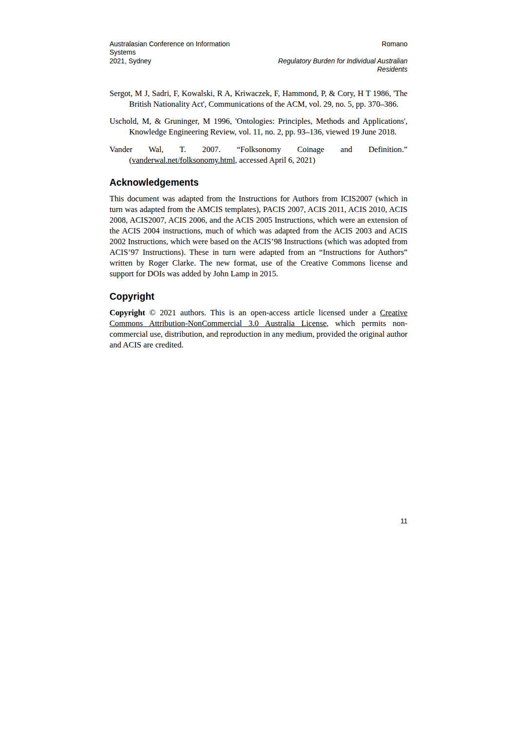| Australasian Conference on Information Systems | Romano |
| 2021, Sydney | Regulatory Burden for Individual Australian Residents |
Sergot, M J, Sadri, F, Kowalski, R A, Kriwaczek, F, Hammond, P, & Cory, H T 1986, 'The British Nationality Act', Communications of the ACM, vol. 29, no. 5, pp. 370–386.
Uschold, M, & Gruninger, M 1996, 'Ontologies: Principles, Methods and Applications', Knowledge Engineering Review, vol. 11, no. 2, pp. 93–136, viewed 19 June 2018.
Vander Wal, T. 2007. “Folksonomy Coinage and Definition.” (vanderwal.net/folksonomy.html, accessed April 6, 2021)
Acknowledgements
This document was adapted from the Instructions for Authors from ICIS2007 (which in turn was adapted from the AMCIS templates), PACIS 2007, ACIS 2011, ACIS 2010, ACIS 2008, ACIS2007, ACIS 2006, and the ACIS 2005 Instructions, which were an extension of the ACIS 2004 instructions, much of which was adapted from the ACIS 2003 and ACIS 2002 Instructions, which were based on the ACIS’98 Instructions (which was adopted from ACIS’97 Instructions). These in turn were adapted from an “Instructions for Authors” written by Roger Clarke. The new format, use of the Creative Commons license and support for DOIs was added by John Lamp in 2015.
Copyright
Copyright © 2021 authors. This is an open-access article licensed under a Creative Commons Attribution-NonCommercial 3.0 Australia License, which permits non-commercial use, distribution, and reproduction in any medium, provided the original author and ACIS are credited.
11